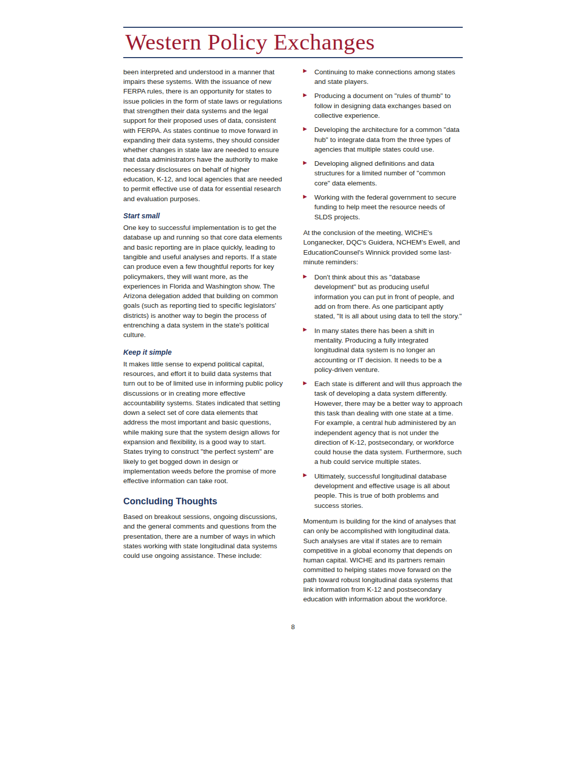Western Policy Exchanges
been interpreted and understood in a manner that impairs these systems. With the issuance of new FERPA rules, there is an opportunity for states to issue policies in the form of state laws or regulations that strengthen their data systems and the legal support for their proposed uses of data, consistent with FERPA. As states continue to move forward in expanding their data systems, they should consider whether changes in state law are needed to ensure that data administrators have the authority to make necessary disclosures on behalf of higher education, K-12, and local agencies that are needed to permit effective use of data for essential research and evaluation purposes.
Start small
One key to successful implementation is to get the database up and running so that core data elements and basic reporting are in place quickly, leading to tangible and useful analyses and reports. If a state can produce even a few thoughtful reports for key policymakers, they will want more, as the experiences in Florida and Washington show. The Arizona delegation added that building on common goals (such as reporting tied to specific legislators' districts) is another way to begin the process of entrenching a data system in the state's political culture.
Keep it simple
It makes little sense to expend political capital, resources, and effort it to build data systems that turn out to be of limited use in informing public policy discussions or in creating more effective accountability systems. States indicated that setting down a select set of core data elements that address the most important and basic questions, while making sure that the system design allows for expansion and flexibility, is a good way to start. States trying to construct "the perfect system" are likely to get bogged down in design or implementation weeds before the promise of more effective information can take root.
Concluding Thoughts
Based on breakout sessions, ongoing discussions, and the general comments and questions from the presentation, there are a number of ways in which states working with state longitudinal data systems could use ongoing assistance. These include:
Continuing to make connections among states and state players.
Producing a document on "rules of thumb" to follow in designing data exchanges based on collective experience.
Developing the architecture for a common "data hub" to integrate data from the three types of agencies that multiple states could use.
Developing aligned definitions and data structures for a limited number of "common core" data elements.
Working with the federal government to secure funding to help meet the resource needs of SLDS projects.
At the conclusion of the meeting, WICHE's Longanecker, DQC's Guidera, NCHEM's Ewell, and EducationCounsel's Winnick provided some last-minute reminders:
Don't think about this as "database development" but as producing useful information you can put in front of people, and add on from there. As one participant aptly stated, "It is all about using data to tell the story."
In many states there has been a shift in mentality. Producing a fully integrated longitudinal data system is no longer an accounting or IT decision. It needs to be a policy-driven venture.
Each state is different and will thus approach the task of developing a data system differently. However, there may be a better way to approach this task than dealing with one state at a time. For example, a central hub administered by an independent agency that is not under the direction of K-12, postsecondary, or workforce could house the data system. Furthermore, such a hub could service multiple states.
Ultimately, successful longitudinal database development and effective usage is all about people. This is true of both problems and success stories.
Momentum is building for the kind of analyses that can only be accomplished with longitudinal data. Such analyses are vital if states are to remain competitive in a global economy that depends on human capital. WICHE and its partners remain committed to helping states move forward on the path toward robust longitudinal data systems that link information from K-12 and postsecondary education with information about the workforce.
8